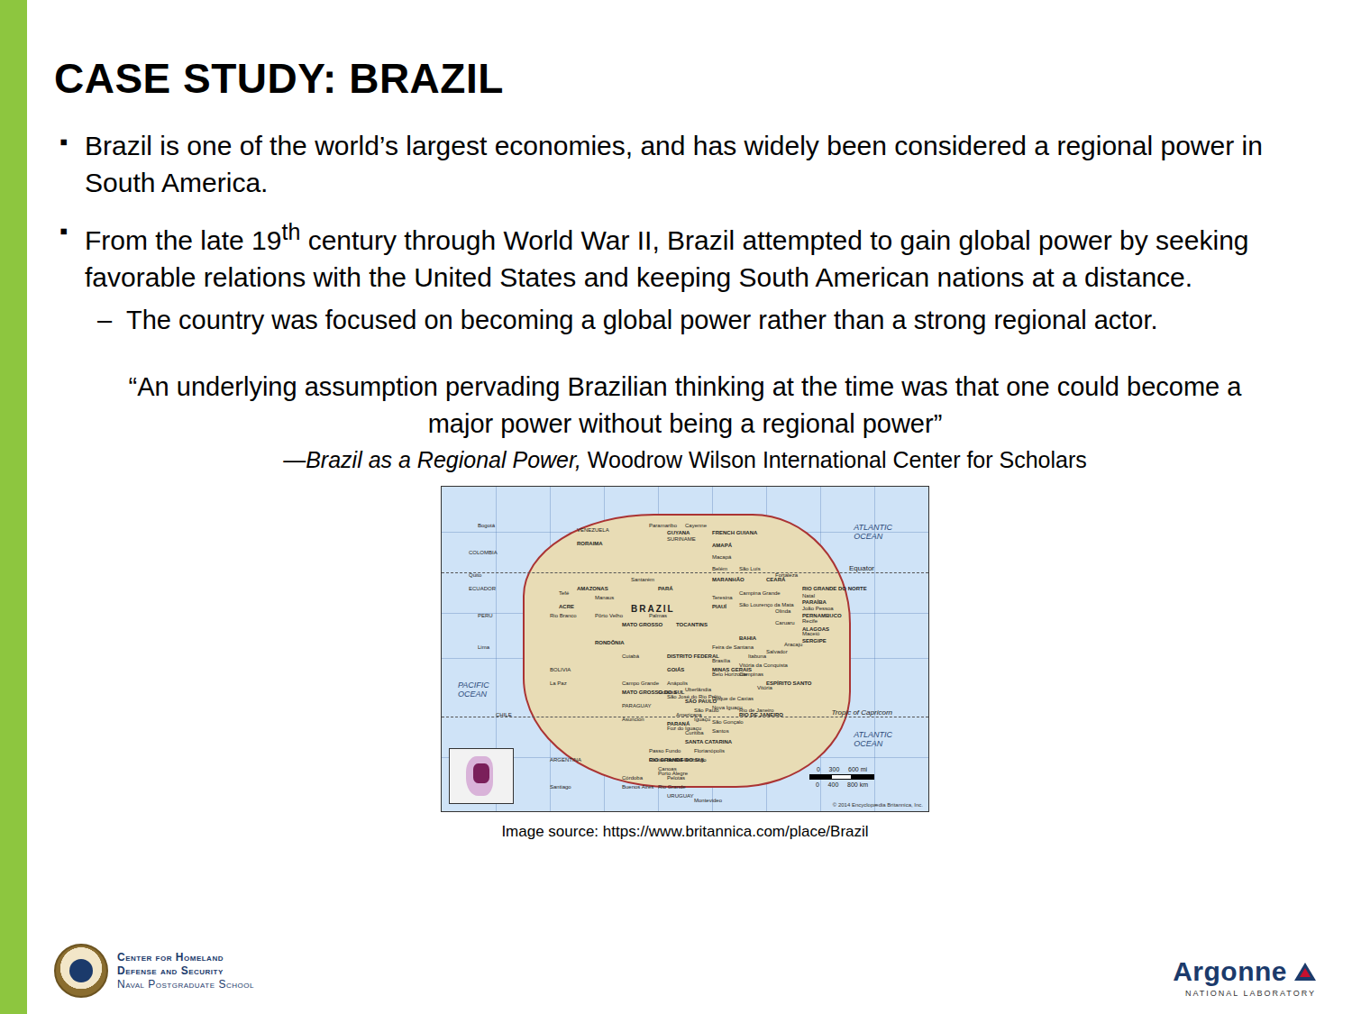CASE STUDY: BRAZIL
Brazil is one of the world’s largest economies, and has widely been considered a regional power in South America.
From the late 19th century through World War II, Brazil attempted to gain global power by seeking favorable relations with the United States and keeping South American nations at a distance.
The country was focused on becoming a global power rather than a strong regional actor.
“An underlying assumption pervading Brazilian thinking at the time was that one could become a major power without being a regional power”
—Brazil as a Regional Power, Woodrow Wilson International Center for Scholars
BRAZIL
Equator
Tropic of Capricorn
ATLANTIC
OCEAN
ATLANTIC
OCEAN
PACIFIC
OCEAN
RORAIMA
GUYANA
FRENCH GUIANA
AMAPÁ
AMAZONAS
PARÁ
MARANHÃO
CEARÁ
RIO GRANDE DO NORTE
PARAÍBA
PERNAMBUCO
ALAGOAS
SERGIPE
PIAUÍ
TOCANTINS
MATO GROSSO
RONDÔNIA
ACRE
BAHIA
DISTRITO FEDERAL
GOIÁS
MINAS GERAIS
ESPÍRITO SANTO
MATO GROSSO DO SUL
SÃO PAULO
RIO DE JANEIRO
PARANÁ
SANTA CATARINA
RIO GRANDE DO SUL
Bogotá
COLOMBIA
Quito
ECUADOR
PERU
Lima
BOLIVIA
La Paz
CHILE
ARGENTINA
Santiago
Buenos Aires
URUGUAY
Montevideo
PARAGUAY
Asunción
VENEZUELA
Paramaribo
Cayenne
SURINAME
Macapá
Belém
São Luís
Fortaleza
Natal
João Pessoa
Recife
Maceió
Aracaju
Salvador
Brasília
Belo Horizonte
Vitória
Rio de Janeiro
São Paulo
Curitiba
Florianópolis
Porto Alegre
Manaus
Santarém
Tefé
Rio Branco
Pôrto Velho
Palmas
Cuiabá
Campo Grande
Goiânia
Anápolis
Feira de Santana
Vitória da Conquista
Campinas
Itabuna
Teresina
Campina Grande
São Lourenço da Mata
Olinda
Caruaru
São José do Rio Prêto
Uberlândia
Duque de Caxias
Nova Iguaçu
Americana
Iguaçu
São Gonçalo
Foz do Iguaçu
Santos
Passo Fundo
Caxias do Sul
Novo Hamburgo
Canoas
Pelotas
Rio Grande
Córdoba
0 300 600 mi
0 400 800 km
© 2014 Encyclopædia Britannica, Inc.
Image source: https://www.britannica.com/place/Brazil
Center for Homeland
Defense and Security
Naval Postgraduate School
Argonne
NATIONAL LABORATORY